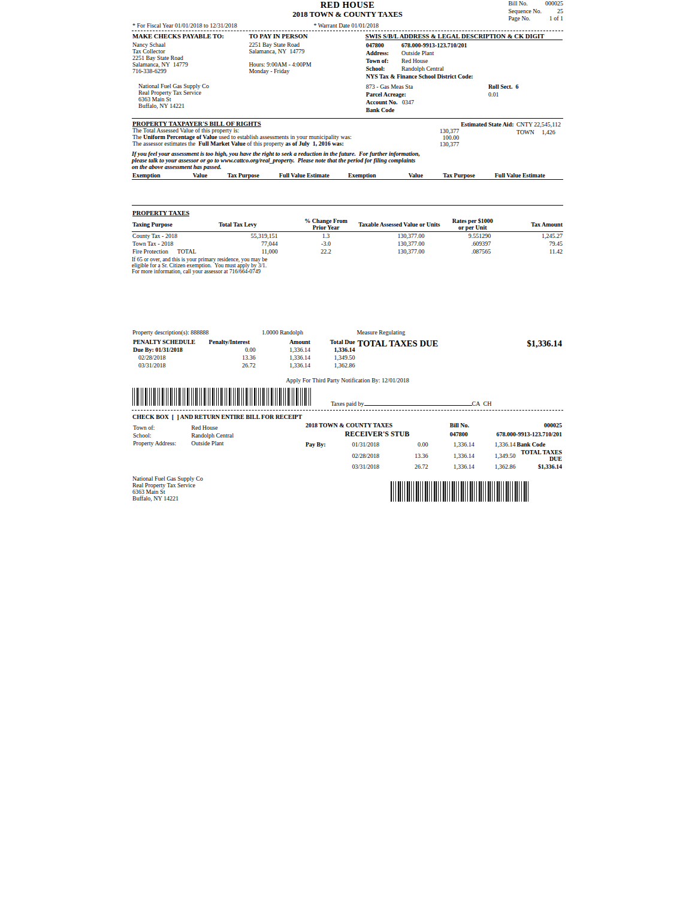| Bill No. | 000025 |
| Sequence No. | 25 |
| Page No. | 1 of 1 |
RED HOUSE
2018 TOWN & COUNTY TAXES
| * For Fiscal Year 01/01/2018 to 12/31/2018 | * Warrant Date 01/01/2018 | |
| MAKE CHECKS PAYABLE TO: | TO PAY IN PERSON | SWIS S/B/L ADDRESS & LEGAL DESCRIPTION & CK DIGIT |
| Nancy Schaal Tax Collector 2251 Bay State Road Salamanca, NY 14779 716-338-6299 | 2251 Bay State Road Salamanca, NY 14779 Hours: 9:00AM - 4:00PM Monday - Friday | / 047800 / 678.000-9913-123.710/201 / / Address: / Outside Plant / / Town of: / Red House / / School: / Randolph Central / / NYS Tax & Finance School District Code: / |
| National Fuel Gas Supply Co Real Property Tax Service 6363 Main St Buffalo, NY 14221 | / 873 - Gas Meas Sta / Roll Sect. 6 / / Parcel Acreage: / 0.01 / / Account No. 0347 / / / Bank Code / / |
| PROPERTY TAXPAYER'S BILL OF RIGHTS The Total Assessed Value of this property is: The Uniform Percentage of Value used to establish assessments in your municipality was: The assessor estimates the Full Market Value of this property as of July 1, 2016 was: | 130,377 100.00 130,377 | / Estimated State Aid: / CNTY 22,545,112 / / / TOWN 1,426 / |
If you feel your assessment is too high, you have the right to seek a reduction in the future. For further information,
please talk to your assessor or go to www.cattco.org/real_property. Please note that the period for filing complaints
on the above assessment has passed.
| Exemption | Value | Tax Purpose | Full Value Estimate | Exemption | Value | Tax Purpose | Full Value Estimate |
| PROPERTY TAXES |
| Taxing Purpose | Total Tax Levy | % Change From Prior Year | Taxable Assessed Value or Units | Rates per $1000 or per Unit | Tax Amount |
| County Tax - 2018 | 55,319,151 | 1.3 | 130,377.00 | 9.551290 | 1,245.27 |
| Town Tax - 2018 | 77,044 | -3.0 | 130,377.00 | .609397 | 79.45 |
| Fire Protection TOTAL | 11,000 | 22.2 | 130,377.00 | .087565 | 11.42 |
If 65 or over, and this is your primary residence, you may be
eligible for a Sr. Citizen exemption. You must apply by 3/1.
For more information, call your assessor at 716/664-0749
| Property description(s): 888888 | 1.0000 Randolph | Measure Regulating |
| / PENALTY SCHEDULE / Penalty/Interest / Amount / Total Due / / Due By: 01/31/2018 / 0.00 / 1,336.14 / 1,336.14 / / 02/28/2018 / 13.36 / 1,336.14 / 1,349.50 / / 03/31/2018 / 26.72 / 1,336.14 / 1,362.86 / | / TOTAL TAXES DUE / $1,336.14 / |
Apply For Third Party Notification By: 12/01/2018
| | Taxes paid by CA CH |
| CHECK BOX [ ] AND RETURN ENTIRE BILL FOR RECEIPT | |
| / Town of: / Red House / / School: / Randolph Central / / Property Address: / Outside Plant / | / 2018 TOWN & COUNTY TAXES / Bill No. / 000025 / / RECEIVER'S STUB / 047800 / 678.000-9913-123.710/201 / / Pay By: / 01/31/2018 / 0.00 / 1,336.14 / 1,336.14 / Bank Code / / / 02/28/2018 / 13.36 / 1,336.14 / 1,349.50 / TOTAL TAXES DUE / / / 03/31/2018 / 26.72 / 1,336.14 / 1,362.86 / $1,336.14 / |
| National Fuel Gas Supply Co Real Property Tax Service 6363 Main St Buffalo, NY 14221 | |